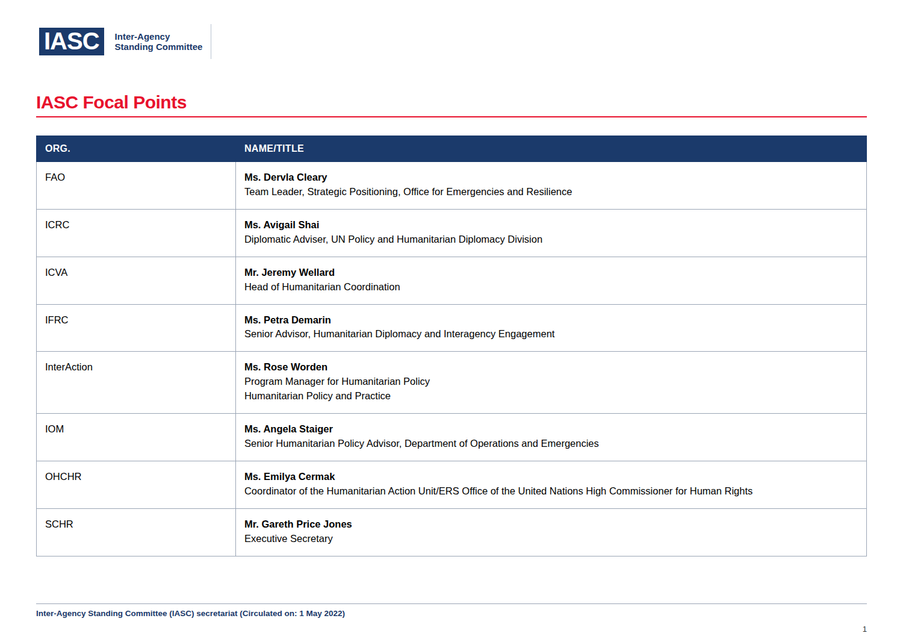IASC
Inter-Agency
Standing Committee
IASC Focal Points
| ORG. | NAME/TITLE |
| --- | --- |
| FAO | Ms. Dervla Cleary Team Leader, Strategic Positioning, Office for Emergencies and Resilience |
| ICRC | Ms. Avigail Shai Diplomatic Adviser, UN Policy and Humanitarian Diplomacy Division |
| ICVA | Mr. Jeremy Wellard Head of Humanitarian Coordination |
| IFRC | Ms. Petra Demarin Senior Advisor, Humanitarian Diplomacy and Interagency Engagement |
| InterAction | Ms. Rose Worden Program Manager for Humanitarian Policy Humanitarian Policy and Practice |
| IOM | Ms. Angela Staiger Senior Humanitarian Policy Advisor, Department of Operations and Emergencies |
| OHCHR | Ms. Emilya Cermak Coordinator of the Humanitarian Action Unit/ERS Office of the United Nations High Commissioner for Human Rights |
| SCHR | Mr. Gareth Price Jones Executive Secretary |
Inter-Agency Standing Committee (IASC) secretariat (Circulated on: 1 May 2022)
1